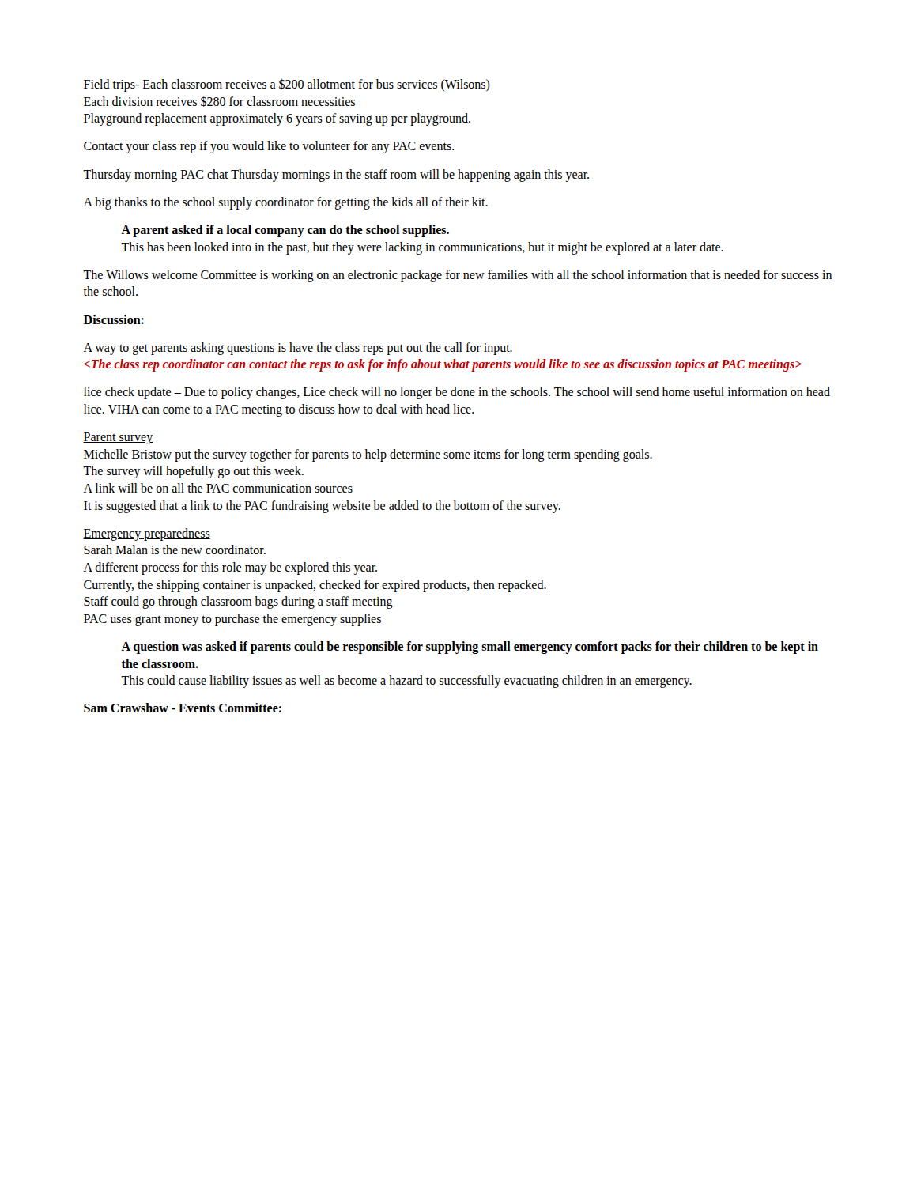Field trips- Each classroom receives a $200 allotment for bus services (Wilsons)
Each division receives $280 for classroom necessities
Playground replacement approximately 6 years of saving up per playground.
Contact your class rep if you would like to volunteer for any PAC events.
Thursday morning PAC chat Thursday mornings in the staff room will be happening again this year.
A big thanks to the school supply coordinator for getting the kids all of their kit.
A parent asked if a local company can do the school supplies.
This has been looked into in the past, but they were lacking in communications, but it might be explored at a later date.
The Willows welcome Committee is working on an electronic package for new families with all the school information that is needed for success in the school.
Discussion:
A way to get parents asking questions is have the class reps put out the call for input.
<The class rep coordinator can contact the reps to ask for info about what parents would like to see as discussion topics at PAC meetings>
lice check update – Due to policy changes, Lice check will no longer be done in the schools. The school will send home useful information on head lice. VIHA can come to a PAC meeting to discuss how to deal with head lice.
Parent survey
Michelle Bristow put the survey together for parents to help determine some items for long term spending goals.
The survey will hopefully go out this week.
A link will be on all the PAC communication sources
It is suggested that a link to the PAC fundraising website be added to the bottom of the survey.
Emergency preparedness
Sarah Malan is the new coordinator.
A different process for this role may be explored this year.
Currently, the shipping container is unpacked, checked for expired products, then repacked.
Staff could go through classroom bags during a staff meeting
PAC uses grant money to purchase the emergency supplies
A question was asked if parents could be responsible for supplying small emergency comfort packs for their children to be kept in the classroom.
This could cause liability issues as well as become a hazard to successfully evacuating children in an emergency.
Sam Crawshaw - Events Committee: